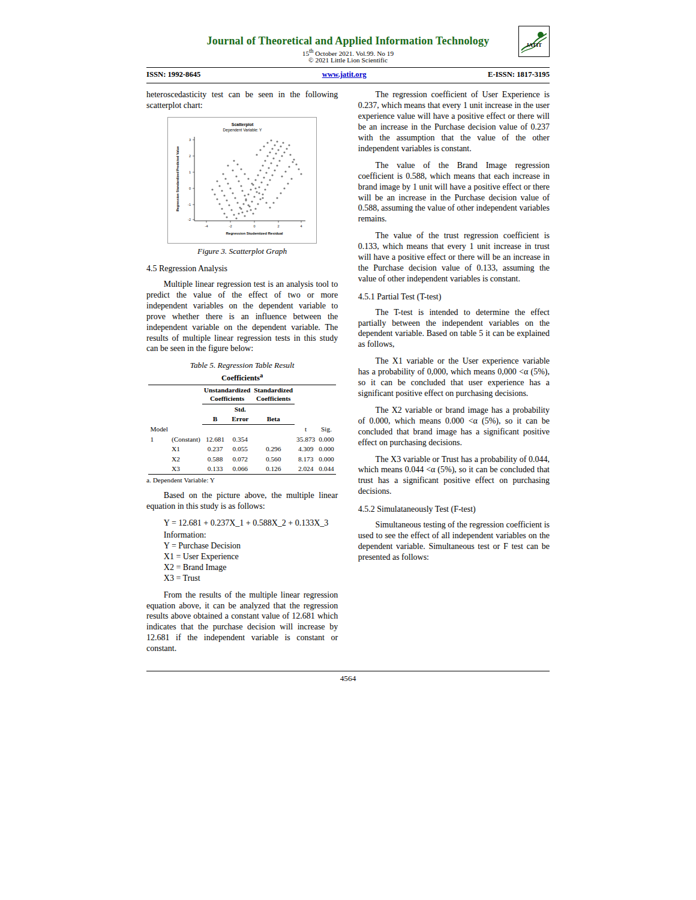JATIT
Journal of Theoretical and Applied Information Technology
15th October 2021. Vol.99. No 19
© 2021 Little Lion Scientific
ISSN: 1992-8645
www.jatit.org
E-ISSN: 1817-3195
heteroscedasticity test can be seen in the following scatterplot chart:
Scatterplot Dependent Variable: Y 3 2 1 0 -1 -2 -4 -2 0 2 4 Regression Studentized Residual Regression Standardized Predicted Value
Figure 3. Scatterplot Graph
4.5 Regression Analysis
Multiple linear regression test is an analysis tool to predict the value of the effect of two or more independent variables on the dependent variable to prove whether there is an influence between the independent variable on the dependent variable. The results of multiple linear regression tests in this study can be seen in the figure below:
Table 5. Regression Table Result
Coefficients a
| | Unstandardized Coefficients | Standardized Coefficients | | |
| --- | --- | --- | --- | --- |
| | Std. | |
| B | Error | Beta |
| Model | | | | | t | Sig. |
| 1 | (Constant) | 12.681 | 0.354 | | 35.873 | 0.000 |
| | X1 | 0.237 | 0.055 | 0.296 | 4.309 | 0.000 |
| | X2 | 0.588 | 0.072 | 0.560 | 8.173 | 0.000 |
| | X3 | 0.133 | 0.066 | 0.126 | 2.024 | 0.044 |
a. Dependent Variable: Y
Based on the picture above, the multiple linear equation in this study is as follows:
Y = 12.681 + 0.237X_1 + 0.588X_2 + 0.133X_3
Information:
Y = Purchase Decision
X1 = User Experience
X2 = Brand Image
X3 = Trust
From the results of the multiple linear regression equation above, it can be analyzed that the regression results above obtained a constant value of 12.681 which indicates that the purchase decision will increase by 12.681 if the independent variable is constant or constant.
The regression coefficient of User Experience is 0.237, which means that every 1 unit increase in the user experience value will have a positive effect or there will be an increase in the Purchase decision value of 0.237 with the assumption that the value of the other independent variables is constant.
The value of the Brand Image regression coefficient is 0.588, which means that each increase in brand image by 1 unit will have a positive effect or there will be an increase in the Purchase decision value of 0.588, assuming the value of other independent variables remains.
The value of the trust regression coefficient is 0.133, which means that every 1 unit increase in trust will have a positive effect or there will be an increase in the Purchase decision value of 0.133, assuming the value of other independent variables is constant.
4.5.1 Partial Test (T-test)
The T-test is intended to determine the effect partially between the independent variables on the dependent variable. Based on table 5 it can be explained as follows,
The X1 variable or the User experience variable has a probability of 0,000, which means 0,000 <α (5%), so it can be concluded that user experience has a significant positive effect on purchasing decisions.
The X2 variable or brand image has a probability of 0.000, which means 0.000 <α (5%), so it can be concluded that brand image has a significant positive effect on purchasing decisions.
The X3 variable or Trust has a probability of 0.044, which means 0.044 <α (5%), so it can be concluded that trust has a significant positive effect on purchasing decisions.
4.5.2 Simulataneously Test (F-test)
Simultaneous testing of the regression coefficient is used to see the effect of all independent variables on the dependent variable. Simultaneous test or F test can be presented as follows:
4564